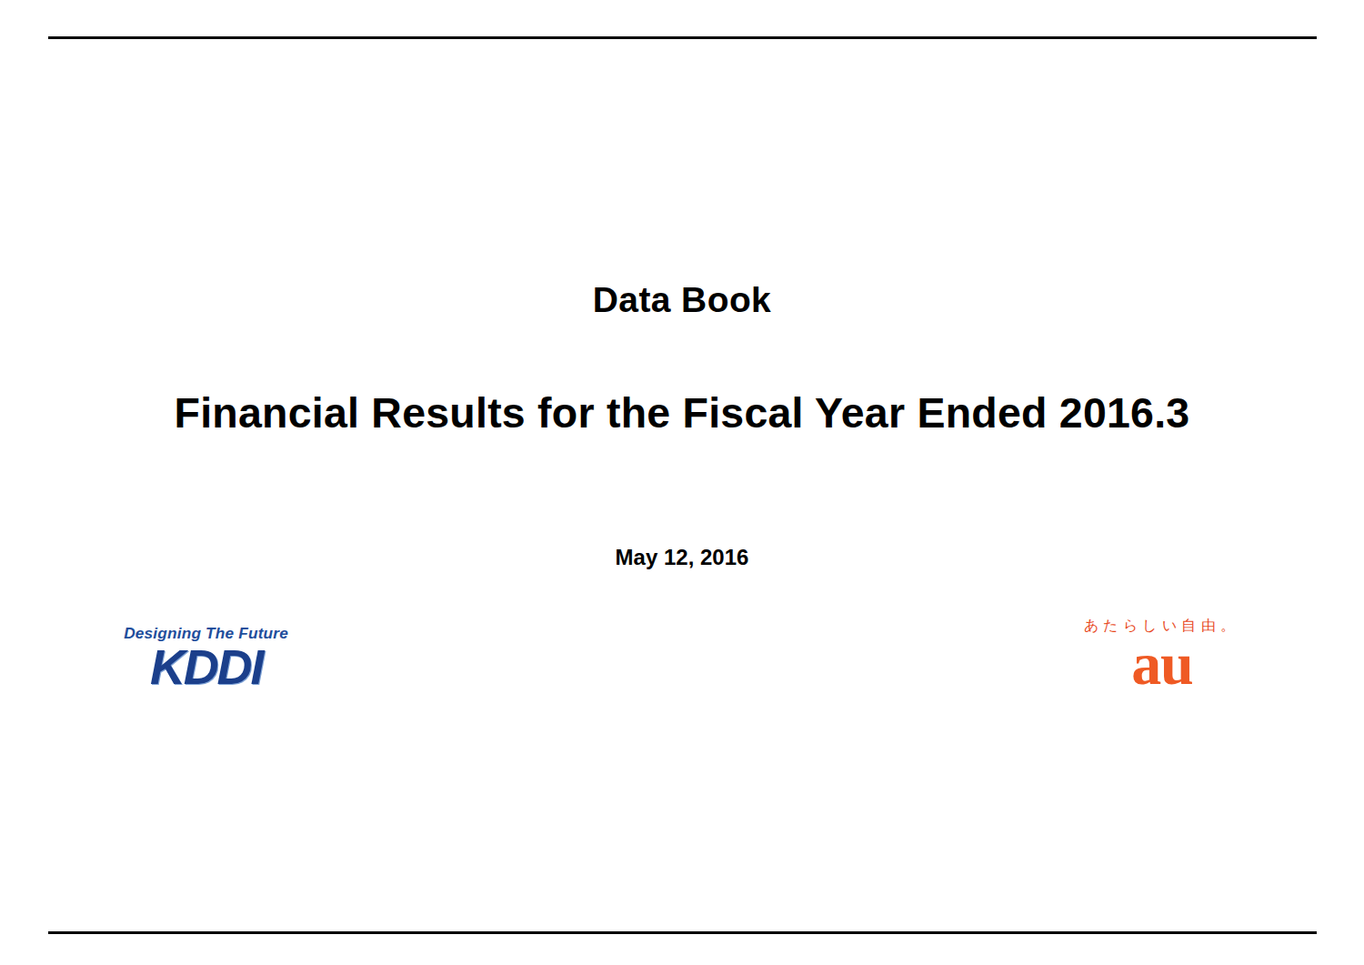Data Book
Financial Results for the Fiscal Year Ended 2016.3
May 12, 2016
Designing The Future
KDDI
あたらしい自由。
au